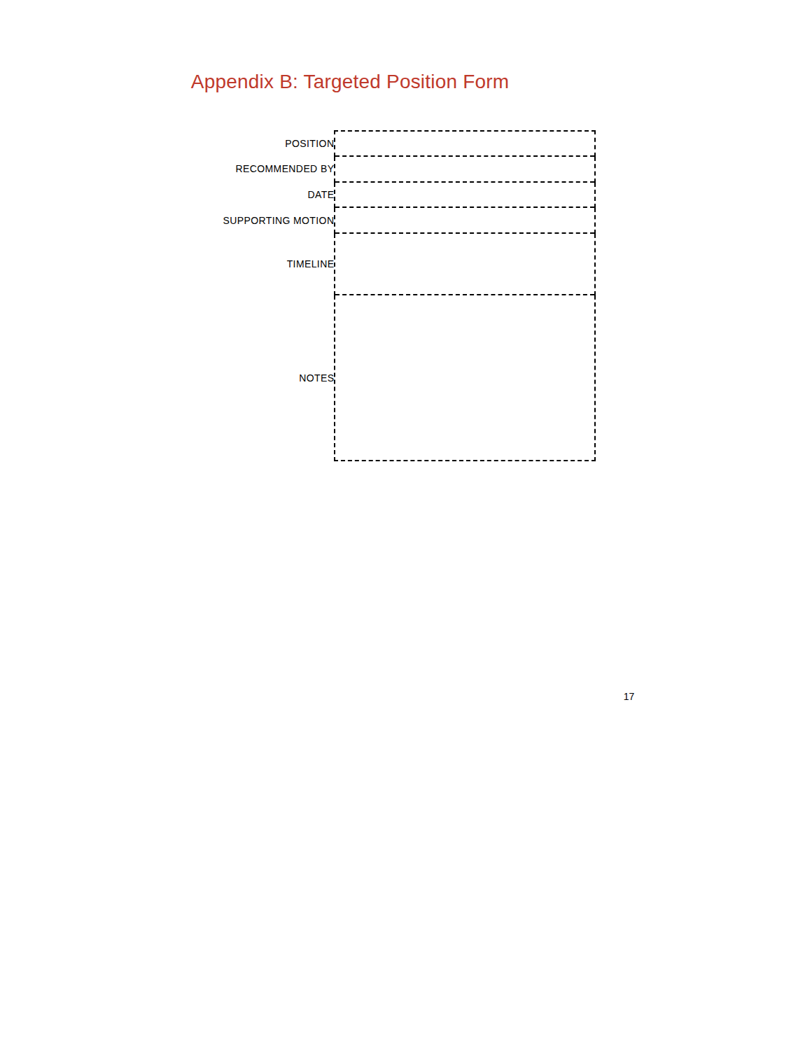Appendix B: Targeted Position Form
| POSITION | |
| RECOMMENDED BY | |
| DATE | |
| SUPPORTING MOTION | |
| TIMELINE | |
| NOTES | |
17